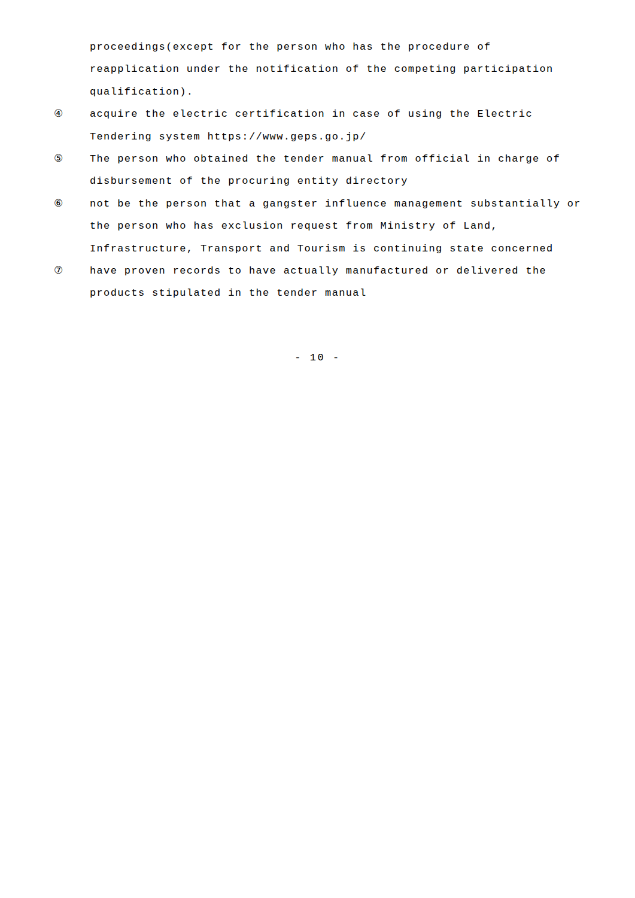proceedings(except for the person who has the procedure of reapplication under the notification of the competing participation qualification).
④ acquire the electric certification in case of using the Electric Tendering system https://www.geps.go.jp/
⑤ The person who obtained the tender manual from official in charge of disbursement of the procuring entity directory
⑥ not be the person that a gangster influence management substantially or the person who has exclusion request from Ministry of Land, Infrastructure, Transport and Tourism is continuing state concerned
⑦ have proven records to have actually manufactured or delivered the products stipulated in the tender manual
- 10 -